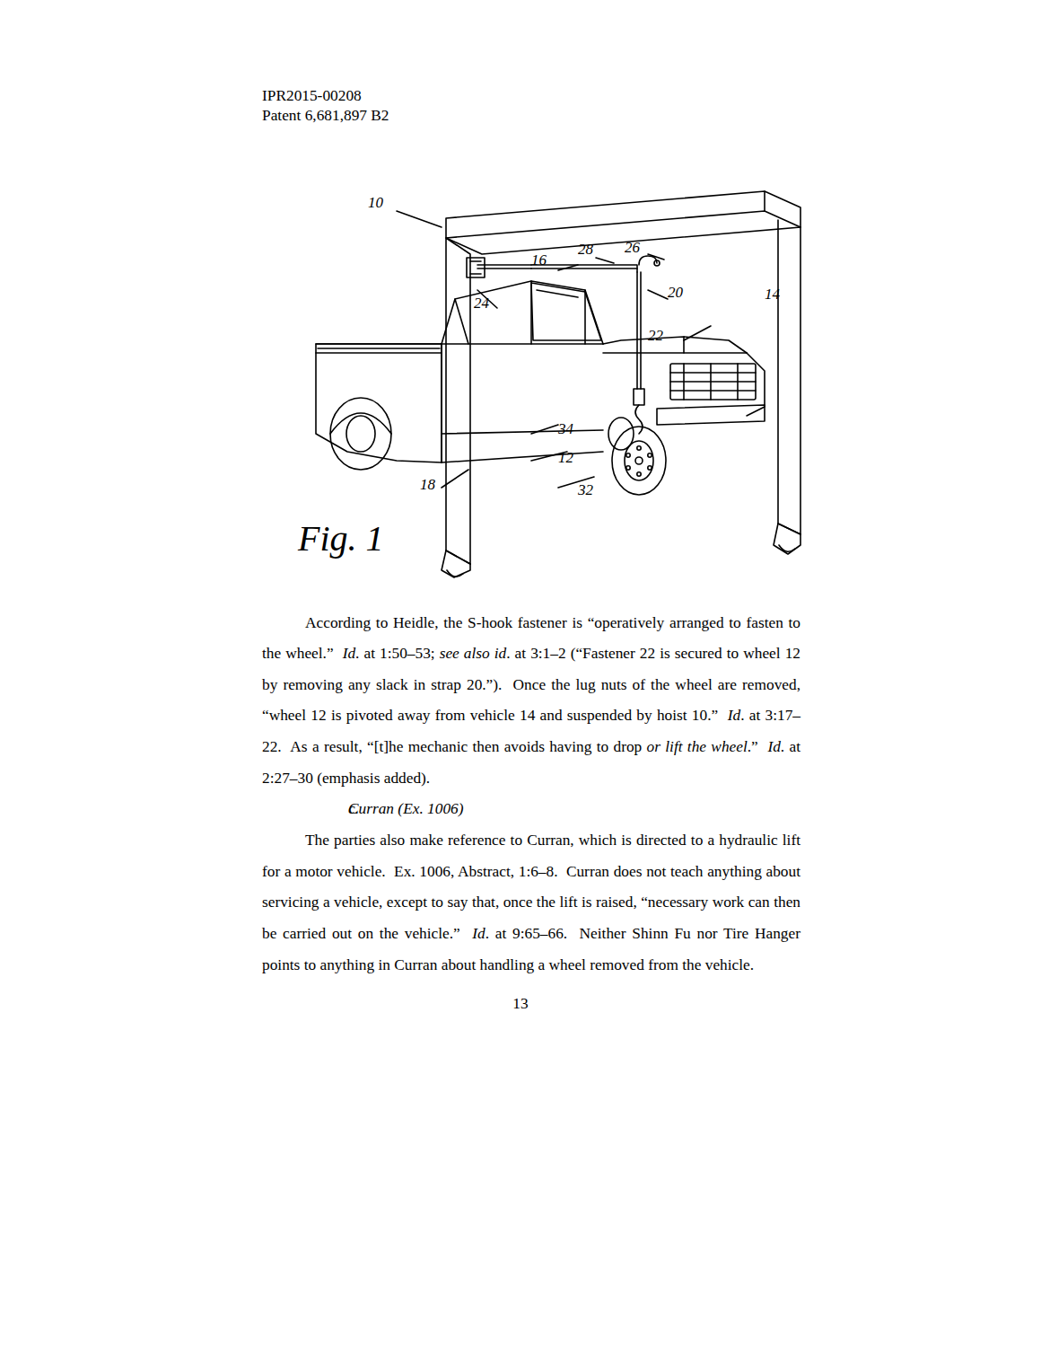IPR2015-00208
Patent 6,681,897 B2
10 16 28 26 20 14 22 24 18 34 12 32 Fig. 1
According to Heidle, the S-hook fastener is “operatively arranged to fasten to the wheel.” Id. at 1:50–53; see also id. at 3:1–2 (“Fastener 22 is secured to wheel 12 by removing any slack in strap 20.”). Once the lug nuts of the wheel are removed, “wheel 12 is pivoted away from vehicle 14 and suspended by hoist 10.” Id. at 3:17–22. As a result, “[t]he mechanic then avoids having to drop or lift the wheel.” Id. at 2:27–30 (emphasis added).
c. Curran (Ex. 1006)
The parties also make reference to Curran, which is directed to a hydraulic lift for a motor vehicle. Ex. 1006, Abstract, 1:6–8. Curran does not teach anything about servicing a vehicle, except to say that, once the lift is raised, “necessary work can then be carried out on the vehicle.” Id. at 9:65–66. Neither Shinn Fu nor Tire Hanger points to anything in Curran about handling a wheel removed from the vehicle.
13